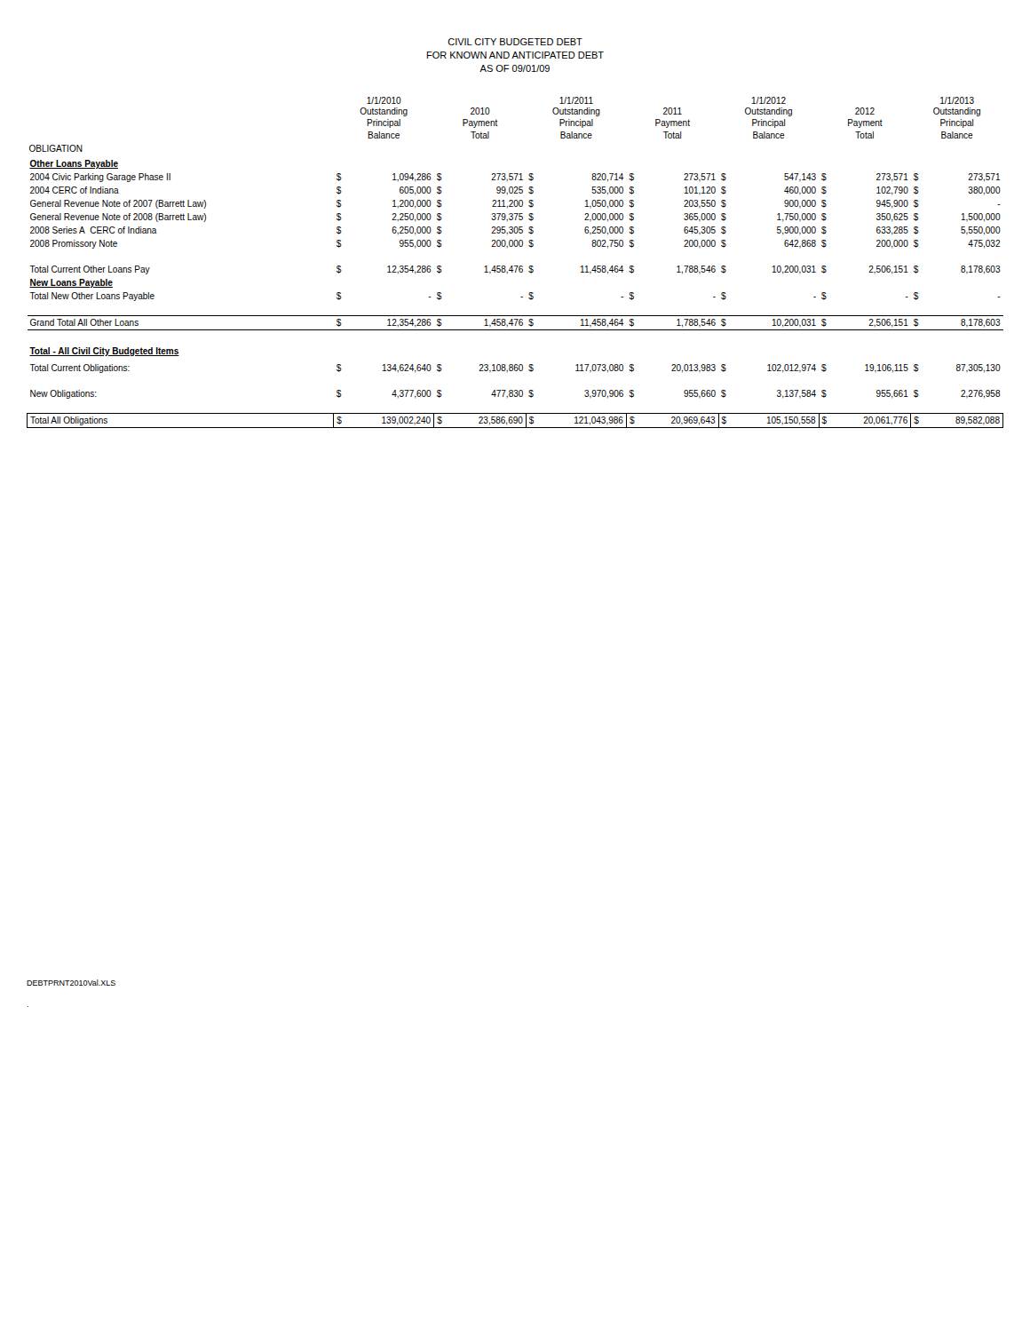CIVIL CITY BUDGETED DEBT
FOR KNOWN AND ANTICIPATED DEBT
AS OF 09/01/09
| | 1/1/2010 Outstanding Principal | 2010 Payment | 1/1/2011 Outstanding Principal | 2011 Payment | 1/1/2012 Outstanding Principal | 2012 Payment | 1/1/2013 Outstanding Principal |
| --- | --- | --- | --- | --- | --- | --- | --- |
| Balance | Total | Balance | Total | Balance | Total | Balance |
| OBLIGATION | | | | | | | |
| Other Loans Payable |
| 2004 Civic Parking Garage Phase II | $ | 1,094,286 | $ | 273,571 | $ | 820,714 | $ | 273,571 | $ | 547,143 | $ | 273,571 | $ | 273,571 |
| 2004 CERC of Indiana | $ | 605,000 | $ | 99,025 | $ | 535,000 | $ | 101,120 | $ | 460,000 | $ | 102,790 | $ | 380,000 |
| General Revenue Note of 2007 (Barrett Law) | $ | 1,200,000 | $ | 211,200 | $ | 1,050,000 | $ | 203,550 | $ | 900,000 | $ | 945,900 | $ | - |
| General Revenue Note of 2008 (Barrett Law) | $ | 2,250,000 | $ | 379,375 | $ | 2,000,000 | $ | 365,000 | $ | 1,750,000 | $ | 350,625 | $ | 1,500,000 |
| 2008 Series A CERC of Indiana | $ | 6,250,000 | $ | 295,305 | $ | 6,250,000 | $ | 645,305 | $ | 5,900,000 | $ | 633,285 | $ | 5,550,000 |
| 2008 Promissory Note | $ | 955,000 | $ | 200,000 | $ | 802,750 | $ | 200,000 | $ | 642,868 | $ | 200,000 | $ | 475,032 |
| Total Current Other Loans Pay | $ | 12,354,286 | $ | 1,458,476 | $ | 11,458,464 | $ | 1,788,546 | $ | 10,200,031 | $ | 2,506,151 | $ | 8,178,603 |
| New Loans Payable | |
| Total New Other Loans Payable | $ | - | $ | - | $ | - | $ | - | $ | - | $ | - | $ | - |
| Grand Total All Other Loans | $ | 12,354,286 | $ | 1,458,476 | $ | 11,458,464 | $ | 1,788,546 | $ | 10,200,031 | $ | 2,506,151 | $ | 8,178,603 |
| Total - All Civil City Budgeted Items |
| Total Current Obligations: | $ | 134,624,640 | $ | 23,108,860 | $ | 117,073,080 | $ | 20,013,983 | $ | 102,012,974 | $ | 19,106,115 | $ | 87,305,130 |
| New Obligations: | $ | 4,377,600 | $ | 477,830 | $ | 3,970,906 | $ | 955,660 | $ | 3,137,584 | $ | 955,661 | $ | 2,276,958 |
| Total All Obligations | $ | 139,002,240 | $ | 23,586,690 | $ | 121,043,986 | $ | 20,969,643 | $ | 105,150,558 | $ | 20,061,776 | $ | 89,582,088 |
DEBTPRNT2010Val.XLS
.